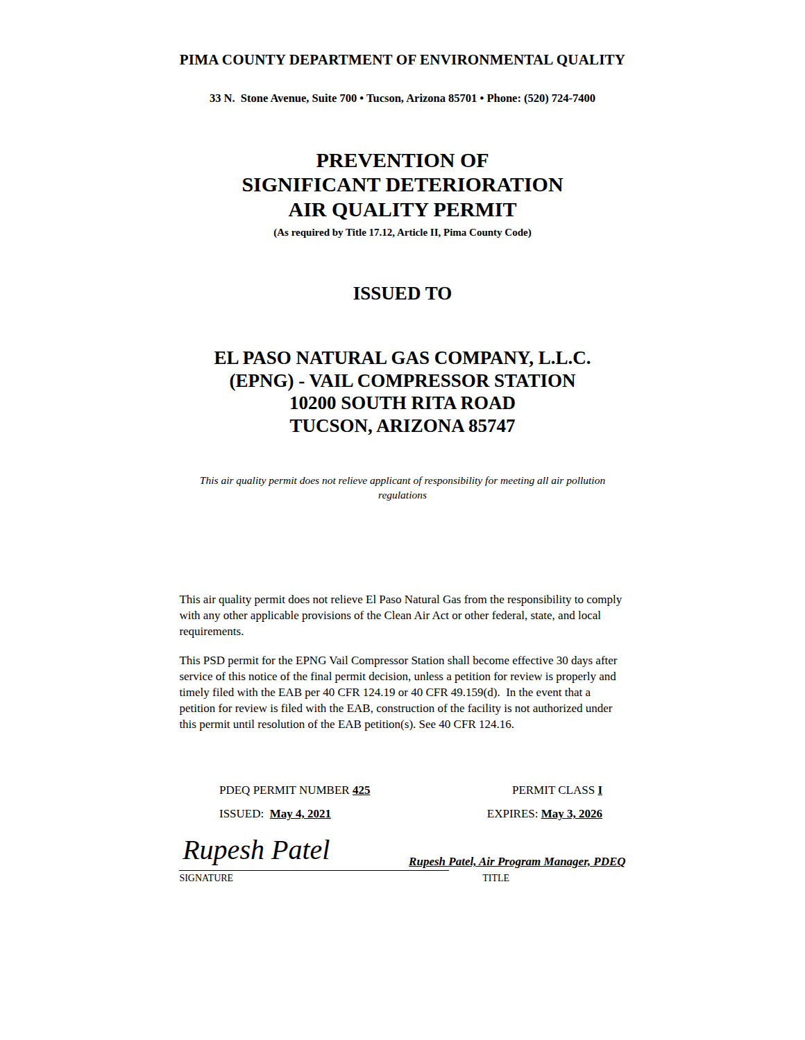PIMA COUNTY DEPARTMENT OF ENVIRONMENTAL QUALITY
33 N. Stone Avenue, Suite 700 • Tucson, Arizona 85701 • Phone: (520) 724-7400
PREVENTION OF
SIGNIFICANT DETERIORATION
AIR QUALITY PERMIT
(As required by Title 17.12, Article II, Pima County Code)
ISSUED TO
EL PASO NATURAL GAS COMPANY, L.L.C.
(EPNG) - VAIL COMPRESSOR STATION
10200 SOUTH RITA ROAD
TUCSON, ARIZONA 85747
This air quality permit does not relieve applicant of responsibility for meeting all air pollution regulations
This air quality permit does not relieve El Paso Natural Gas from the responsibility to comply with any other applicable provisions of the Clean Air Act or other federal, state, and local requirements.
This PSD permit for the EPNG Vail Compressor Station shall become effective 30 days after service of this notice of the final permit decision, unless a petition for review is properly and timely filed with the EAB per 40 CFR 124.19 or 40 CFR 49.159(d). In the event that a petition for review is filed with the EAB, construction of the facility is not authorized under this permit until resolution of the EAB petition(s). See 40 CFR 124.16.
PDEQ PERMIT NUMBER 425
PERMIT CLASS I
ISSUED: May 4, 2021
EXPIRES: May 3, 2026
Rupesh Patel
SIGNATURE
Rupesh Patel, Air Program Manager, PDEQ
TITLE